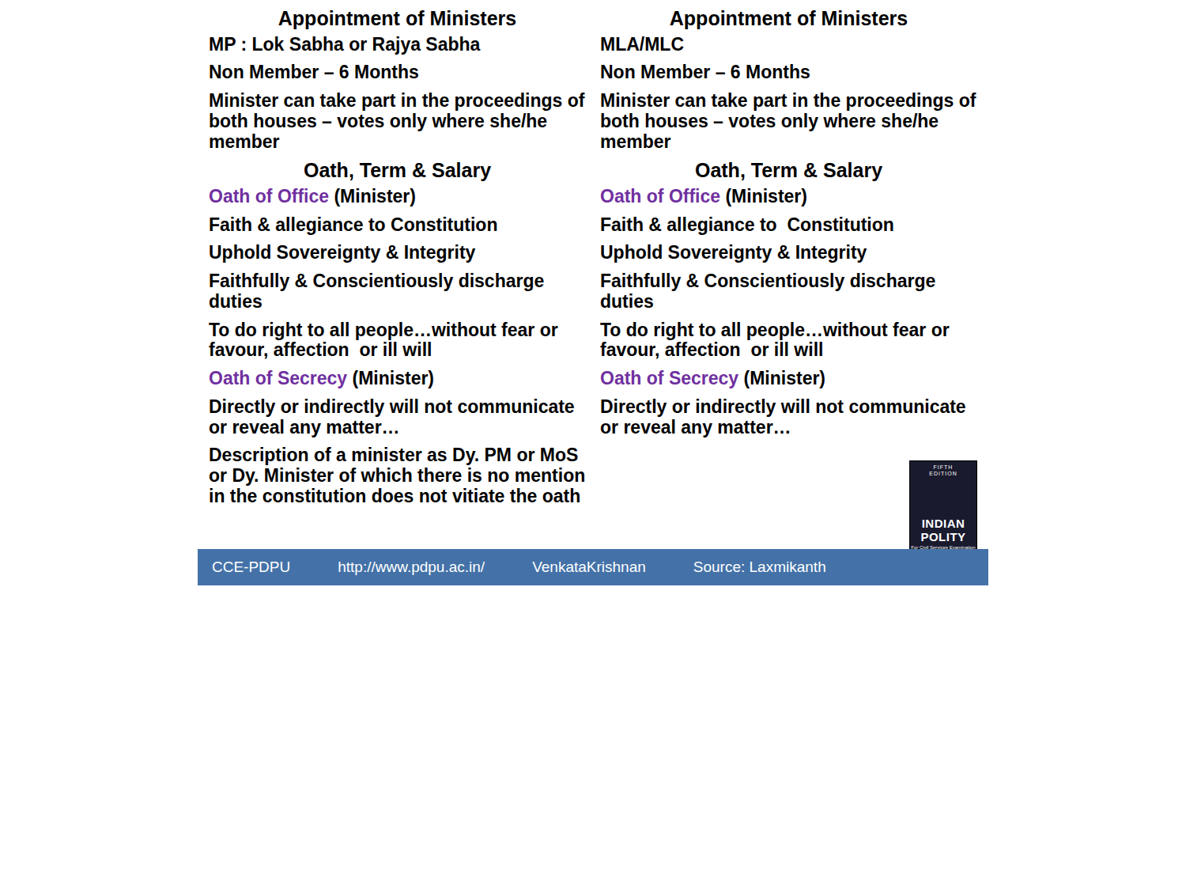Appointment of Ministers
MP : Lok Sabha or Rajya Sabha
Non Member – 6 Months
Minister can take part in the proceedings of both houses – votes only where she/he member
Oath, Term & Salary
Oath of Office (Minister)
Faith & allegiance to Constitution
Uphold Sovereignty & Integrity
Faithfully & Conscientiously discharge duties
To do right to all people…without fear or favour, affection or ill will
Oath of Secrecy (Minister)
Directly or indirectly will not communicate or reveal any matter…
Description of a minister as Dy. PM or MoS or Dy. Minister of which there is no mention in the constitution does not vitiate the oath
Appointment of Ministers
MLA/MLC
Non Member – 6 Months
Minister can take part in the proceedings of both houses – votes only where she/he member
Oath, Term & Salary
Oath of Office (Minister)
Faith & allegiance to Constitution
Uphold Sovereignty & Integrity
Faithfully & Conscientiously discharge duties
To do right to all people…without fear or favour, affection or ill will
Oath of Secrecy (Minister)
Directly or indirectly will not communicate or reveal any matter…
FIFTH
EDITION
INDIAN
POLITY
For Civil Services Examination
CCE-PDPU http://www.pdpu.ac.in/ VenkataKrishnan Source: Laxmikanth